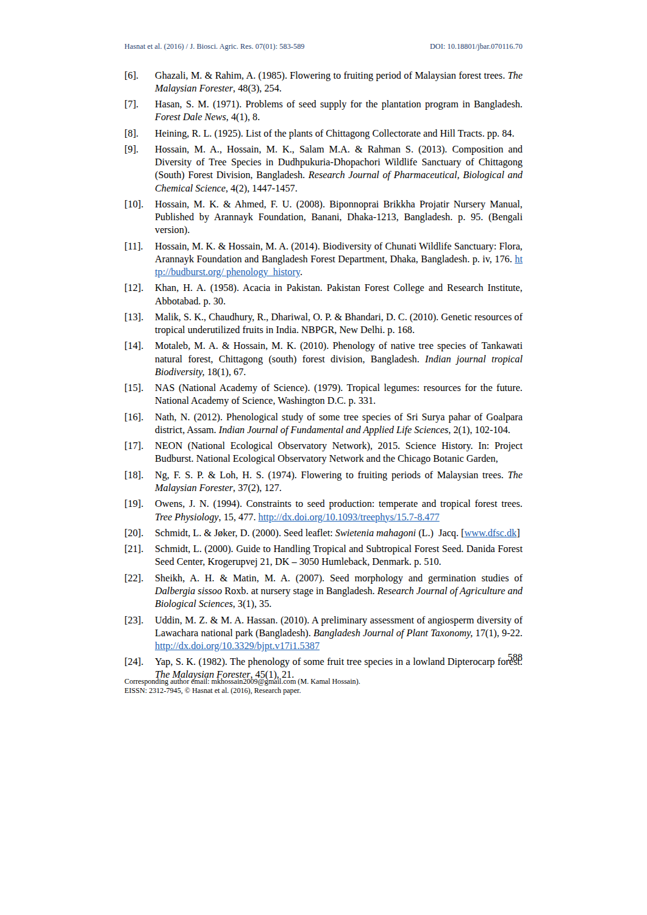Hasnat et al. (2016) / J. Biosci. Agric. Res. 07(01): 583-589 DOI: 10.18801/jbar.070116.70
[6]. Ghazali, M. & Rahim, A. (1985). Flowering to fruiting period of Malaysian forest trees. The Malaysian Forester, 48(3), 254.
[7]. Hasan, S. M. (1971). Problems of seed supply for the plantation program in Bangladesh. Forest Dale News, 4(1), 8.
[8]. Heining, R. L. (1925). List of the plants of Chittagong Collectorate and Hill Tracts. pp. 84.
[9]. Hossain, M. A., Hossain, M. K., Salam M.A. & Rahman S. (2013). Composition and Diversity of Tree Species in Dudhpukuria-Dhopachori Wildlife Sanctuary of Chittagong (South) Forest Division, Bangladesh. Research Journal of Pharmaceutical, Biological and Chemical Science, 4(2), 1447-1457.
[10]. Hossain, M. K. & Ahmed, F. U. (2008). Biponnoprai Brikkha Projatir Nursery Manual, Published by Arannayk Foundation, Banani, Dhaka-1213, Bangladesh. p. 95. (Bengali version).
[11]. Hossain, M. K. & Hossain, M. A. (2014). Biodiversity of Chunati Wildlife Sanctuary: Flora, Arannayk Foundation and Bangladesh Forest Department, Dhaka, Bangladesh. p. iv, 176. http://budburst.org/ phenology_history.
[12]. Khan, H. A. (1958). Acacia in Pakistan. Pakistan Forest College and Research Institute, Abbotabad. p. 30.
[13]. Malik, S. K., Chaudhury, R., Dhariwal, O. P. & Bhandari, D. C. (2010). Genetic resources of tropical underutilized fruits in India. NBPGR, New Delhi. p. 168.
[14]. Motaleb, M. A. & Hossain, M. K. (2010). Phenology of native tree species of Tankawati natural forest, Chittagong (south) forest division, Bangladesh. Indian journal tropical Biodiversity, 18(1), 67.
[15]. NAS (National Academy of Science). (1979). Tropical legumes: resources for the future. National Academy of Science, Washington D.C. p. 331.
[16]. Nath, N. (2012). Phenological study of some tree species of Sri Surya pahar of Goalpara district, Assam. Indian Journal of Fundamental and Applied Life Sciences, 2(1), 102-104.
[17]. NEON (National Ecological Observatory Network), 2015. Science History. In: Project Budburst. National Ecological Observatory Network and the Chicago Botanic Garden,
[18]. Ng, F. S. P. & Loh, H. S. (1974). Flowering to fruiting periods of Malaysian trees. The Malaysian Forester, 37(2), 127.
[19]. Owens, J. N. (1994). Constraints to seed production: temperate and tropical forest trees. Tree Physiology, 15, 477. http://dx.doi.org/10.1093/treephys/15.7-8.477
[20]. Schmidt, L. & Jøker, D. (2000). Seed leaflet: Swietenia mahagoni (L.) Jacq. [www.dfsc.dk]
[21]. Schmidt, L. (2000). Guide to Handling Tropical and Subtropical Forest Seed. Danida Forest Seed Center, Krogerupvej 21, DK – 3050 Humleback, Denmark. p. 510.
[22]. Sheikh, A. H. & Matin, M. A. (2007). Seed morphology and germination studies of Dalbergia sissoo Roxb. at nursery stage in Bangladesh. Research Journal of Agriculture and Biological Sciences, 3(1), 35.
[23]. Uddin, M. Z. & M. A. Hassan. (2010). A preliminary assessment of angiosperm diversity of Lawachara national park (Bangladesh). Bangladesh Journal of Plant Taxonomy, 17(1), 9-22. http://dx.doi.org/10.3329/bjpt.v17i1.5387
[24]. Yap, S. K. (1982). The phenology of some fruit tree species in a lowland Dipterocarp forest. The Malaysian Forester, 45(1), 21.
588
Corresponding author email: mkhossain2009@gmail.com (M. Kamal Hossain).
EISSN: 2312-7945, © Hasnat et al. (2016), Research paper.